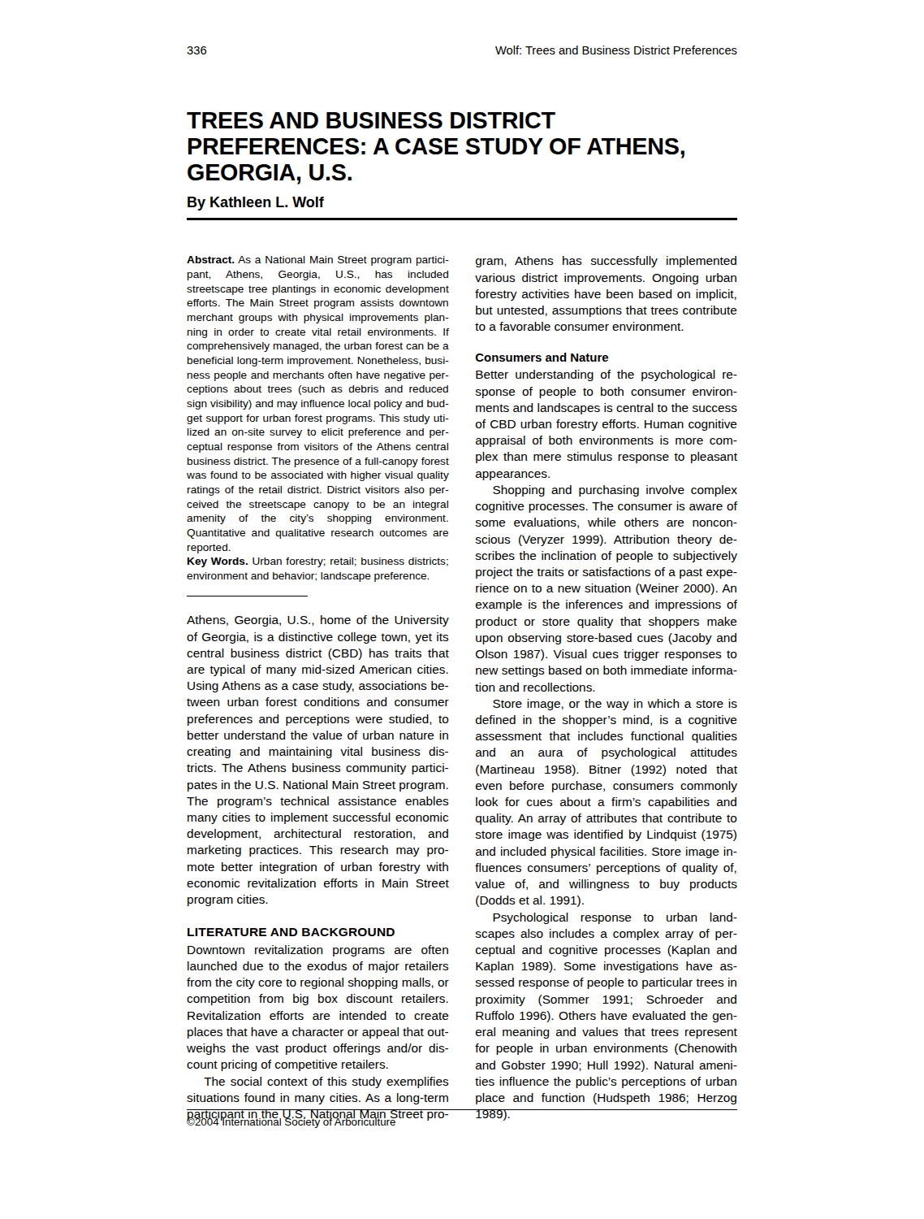336 Wolf: Trees and Business District Preferences
TREES AND BUSINESS DISTRICT PREFERENCES: A CASE STUDY OF ATHENS, GEORGIA, U.S.
By Kathleen L. Wolf
Abstract. As a National Main Street program participant, Athens, Georgia, U.S., has included streetscape tree plantings in economic development efforts. The Main Street program assists downtown merchant groups with physical improvements planning in order to create vital retail environments. If comprehensively managed, the urban forest can be a beneficial long-term improvement. Nonetheless, business people and merchants often have negative perceptions about trees (such as debris and reduced sign visibility) and may influence local policy and budget support for urban forest programs. This study utilized an on-site survey to elicit preference and perceptual response from visitors of the Athens central business district. The presence of a full-canopy forest was found to be associated with higher visual quality ratings of the retail district. District visitors also perceived the streetscape canopy to be an integral amenity of the city’s shopping environment. Quantitative and qualitative research outcomes are reported.
Key Words. Urban forestry; retail; business districts; environment and behavior; landscape preference.
Athens, Georgia, U.S., home of the University of Georgia, is a distinctive college town, yet its central business district (CBD) has traits that are typical of many mid-sized American cities. Using Athens as a case study, associations between urban forest conditions and consumer preferences and perceptions were studied, to better understand the value of urban nature in creating and maintaining vital business districts. The Athens business community participates in the U.S. National Main Street program. The program’s technical assistance enables many cities to implement successful economic development, architectural restoration, and marketing practices. This research may promote better integration of urban forestry with economic revitalization efforts in Main Street program cities.
LITERATURE AND BACKGROUND
Downtown revitalization programs are often launched due to the exodus of major retailers from the city core to regional shopping malls, or competition from big box discount retailers. Revitalization efforts are intended to create places that have a character or appeal that outweighs the vast product offerings and/or discount pricing of competitive retailers.
The social context of this study exemplifies situations found in many cities. As a long-term participant in the U.S. National Main Street program, Athens has successfully implemented various district improvements. Ongoing urban forestry activities have been based on implicit, but untested, assumptions that trees contribute to a favorable consumer environment.
Consumers and Nature
Better understanding of the psychological response of people to both consumer environments and landscapes is central to the success of CBD urban forestry efforts. Human cognitive appraisal of both environments is more complex than mere stimulus response to pleasant appearances.
Shopping and purchasing involve complex cognitive processes. The consumer is aware of some evaluations, while others are nonconscious (Veryzer 1999). Attribution theory describes the inclination of people to subjectively project the traits or satisfactions of a past experience on to a new situation (Weiner 2000). An example is the inferences and impressions of product or store quality that shoppers make upon observing store-based cues (Jacoby and Olson 1987). Visual cues trigger responses to new settings based on both immediate information and recollections.
Store image, or the way in which a store is defined in the shopper’s mind, is a cognitive assessment that includes functional qualities and an aura of psychological attitudes (Martineau 1958). Bitner (1992) noted that even before purchase, consumers commonly look for cues about a firm’s capabilities and quality. An array of attributes that contribute to store image was identified by Lindquist (1975) and included physical facilities. Store image influences consumers’ perceptions of quality of, value of, and willingness to buy products (Dodds et al. 1991).
Psychological response to urban landscapes also includes a complex array of perceptual and cognitive processes (Kaplan and Kaplan 1989). Some investigations have assessed response of people to particular trees in proximity (Sommer 1991; Schroeder and Ruffolo 1996). Others have evaluated the general meaning and values that trees represent for people in urban environments (Chenowith and Gobster 1990; Hull 1992). Natural amenities influence the public’s perceptions of urban place and function (Hudspeth 1986; Herzog 1989).
©2004 International Society of Arboriculture